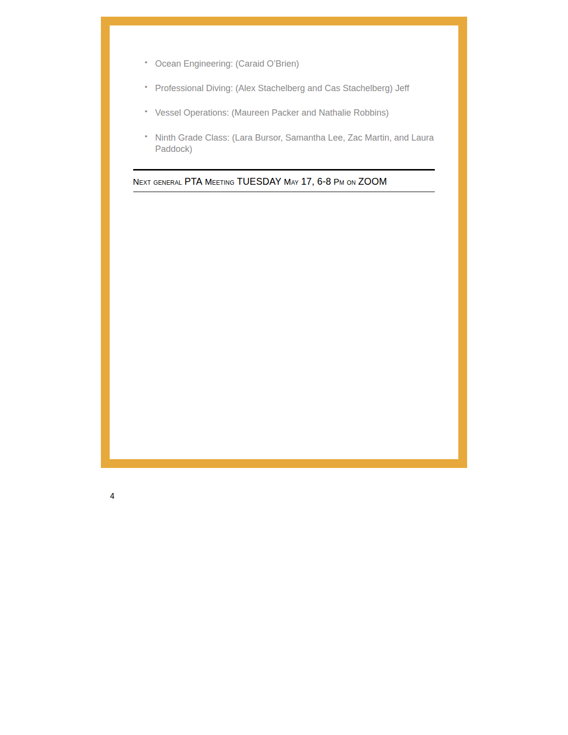Ocean Engineering: (Caraid O’Brien)
Professional Diving: (Alex Stachelberg and Cas Stachelberg) Jeff
Vessel Operations: (Maureen Packer and Nathalie Robbins)
Ninth Grade Class: (Lara Bursor, Samantha Lee, Zac Martin, and Laura Paddock)
Next general PTA Meeting TUESDAY May 17, 6-8 Pm on ZOOM
4